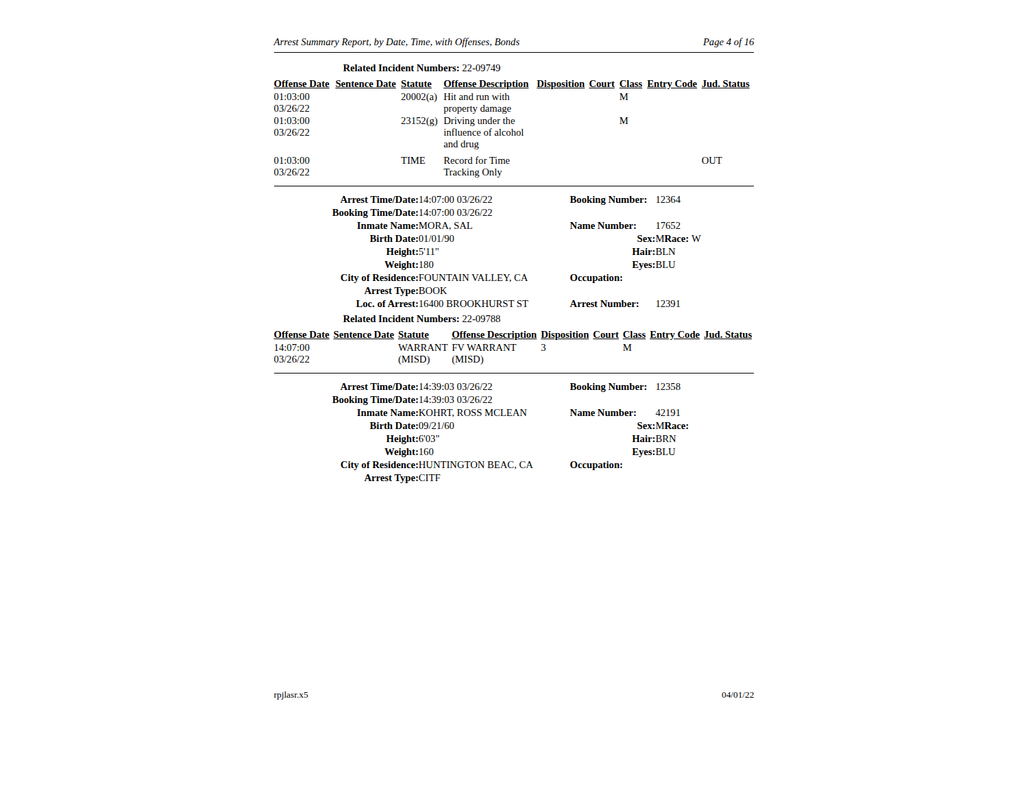Arrest Summary Report, by Date, Time, with Offenses, Bonds
Page 4 of 16
Related Incident Numbers: 22-09749
| Offense Date | Sentence Date | Statute | Offense Description | Disposition | Court | Class | Entry Code | Jud. Status |
| --- | --- | --- | --- | --- | --- | --- | --- | --- |
| 01:03:00 03/26/22 | | 20002(a) | Hit and run with property damage | | | M | | |
| 01:03:00 03/26/22 | | 23152(g) | Driving under the influence of alcohol and drug | | | M | | |
| 01:03:00 03/26/22 | | TIME | Record for Time Tracking Only | | | | | OUT |
| Arrest Time/Date: | 14:07:00 03/26/22 | Booking Number: | 12364 |
| Booking Time/Date: | 14:07:00 03/26/22 | | |
| Inmate Name: | MORA, SAL | Name Number: | 17652 |
| Birth Date: | 01/01/90 | Sex: | M Race: W |
| Height: | 5'11" | Hair: | BLN |
| Weight: | 180 | Eyes: | BLU |
| City of Residence: | FOUNTAIN VALLEY, CA | Occupation: | |
| Arrest Type: | BOOK | | |
| Loc. of Arrest: | 16400 BROOKHURST ST | Arrest Number: | 12391 |
Related Incident Numbers: 22-09788
| Offense Date | Sentence Date | Statute | Offense Description | Disposition | Court | Class | Entry Code | Jud. Status |
| --- | --- | --- | --- | --- | --- | --- | --- | --- |
| 14:07:00 03/26/22 | | WARRANT (MISD) | FV WARRANT (MISD) | 3 | | M | | |
| Arrest Time/Date: | 14:39:03 03/26/22 | Booking Number: | 12358 |
| Booking Time/Date: | 14:39:03 03/26/22 | | |
| Inmate Name: | KOHRT, ROSS MCLEAN | Name Number: | 42191 |
| Birth Date: | 09/21/60 | Sex: | M Race: |
| Height: | 6'03" | Hair: | BRN |
| Weight: | 160 | Eyes: | BLU |
| City of Residence: | HUNTINGTON BEAC, CA | Occupation: | |
| Arrest Type: | CITF | | |
rpjlasr.x5
04/01/22